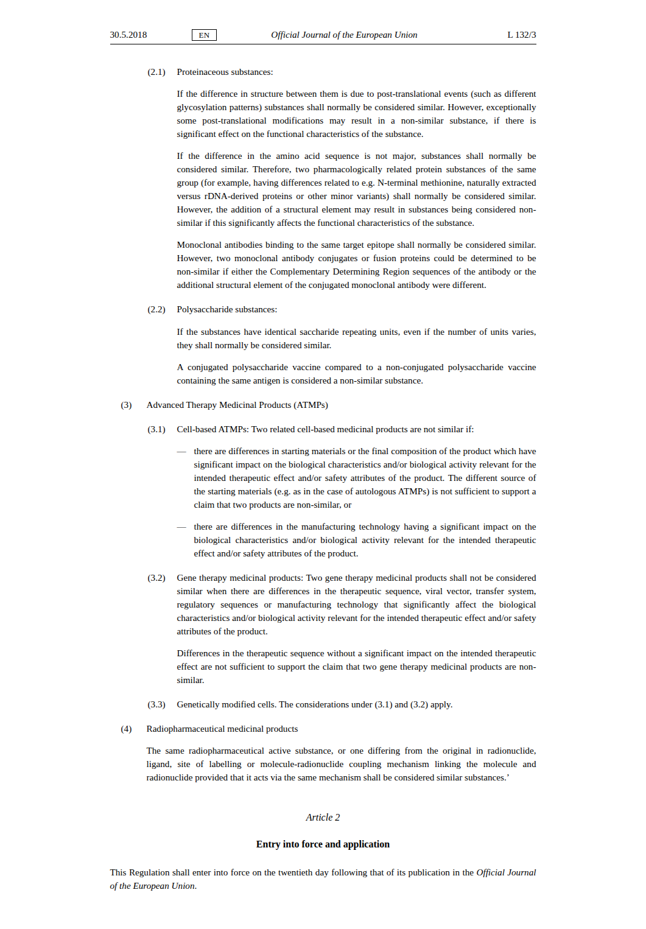30.5.2018
EN
Official Journal of the European Union
L 132/3
(2.1)
Proteinaceous substances:
If the difference in structure between them is due to post-translational events (such as different glycosylation patterns) substances shall normally be considered similar. However, exceptionally some post-translational modifications may result in a non-similar substance, if there is significant effect on the functional characteristics of the substance.
If the difference in the amino acid sequence is not major, substances shall normally be considered similar. Therefore, two pharmacologically related protein substances of the same group (for example, having differences related to e.g. N-terminal methionine, naturally extracted versus rDNA-derived proteins or other minor variants) shall normally be considered similar. However, the addition of a structural element may result in substances being considered non-similar if this significantly affects the functional characteristics of the substance.
Monoclonal antibodies binding to the same target epitope shall normally be considered similar. However, two monoclonal antibody conjugates or fusion proteins could be determined to be non-similar if either the Complementary Determining Region sequences of the antibody or the additional structural element of the conjugated monoclonal antibody were different.
(2.2)
Polysaccharide substances:
If the substances have identical saccharide repeating units, even if the number of units varies, they shall normally be considered similar.
A conjugated polysaccharide vaccine compared to a non-conjugated polysaccharide vaccine containing the same antigen is considered a non-similar substance.
(3)
Advanced Therapy Medicinal Products (ATMPs)
(3.1)
Cell-based ATMPs: Two related cell-based medicinal products are not similar if:
there are differences in starting materials or the final composition of the product which have significant impact on the biological characteristics and/or biological activity relevant for the intended therapeutic effect and/or safety attributes of the product. The different source of the starting materials (e.g. as in the case of autologous ATMPs) is not sufficient to support a claim that two products are non-similar, or
there are differences in the manufacturing technology having a significant impact on the biological characteristics and/or biological activity relevant for the intended therapeutic effect and/or safety attributes of the product.
(3.2)
Gene therapy medicinal products: Two gene therapy medicinal products shall not be considered similar when there are differences in the therapeutic sequence, viral vector, transfer system, regulatory sequences or manufacturing technology that significantly affect the biological characteristics and/or biological activity relevant for the intended therapeutic effect and/or safety attributes of the product.
Differences in the therapeutic sequence without a significant impact on the intended therapeutic effect are not sufficient to support the claim that two gene therapy medicinal products are non-similar.
(3.3)
Genetically modified cells. The considerations under (3.1) and (3.2) apply.
(4)
Radiopharmaceutical medicinal products
The same radiopharmaceutical active substance, or one differing from the original in radionuclide, ligand, site of labelling or molecule-radionuclide coupling mechanism linking the molecule and radionuclide provided that it acts via the same mechanism shall be considered similar substances.’
Article 2
Entry into force and application
This Regulation shall enter into force on the twentieth day following that of its publication in the Official Journal of the European Union.